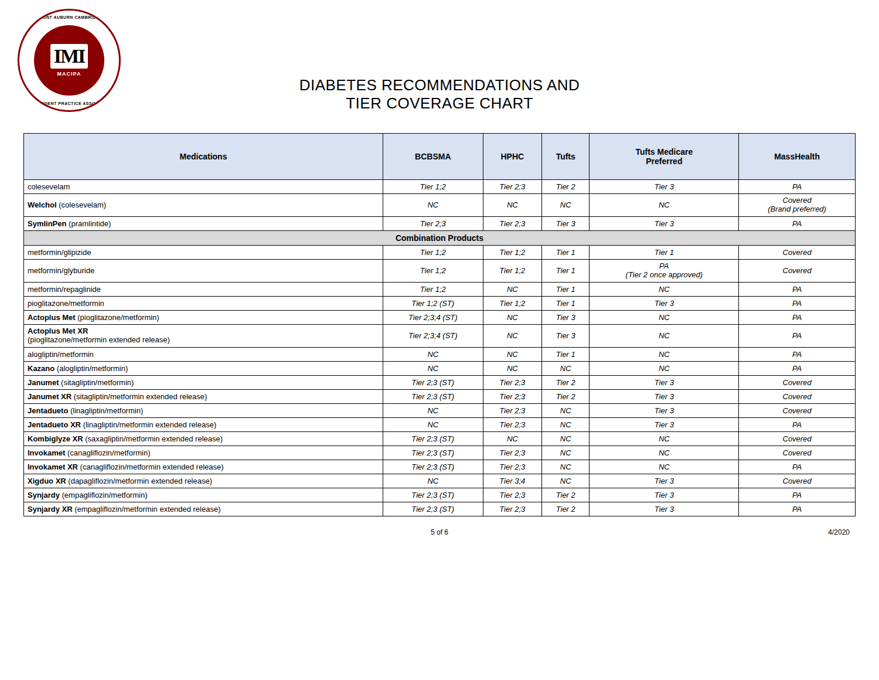MOUNT AUBURN CAMBRIDGE
IMI
MACIPA
INDEPENDENT PRACTICE ASSOCIATION
DIABETES RECOMMENDATIONS ANDTIER COVERAGE CHART
| Medications | BCBSMA | HPHC | Tufts | Tufts Medicare Preferred | MassHealth |
| --- | --- | --- | --- | --- | --- |
| colesevelam | Tier 1;2 | Tier 2;3 | Tier 2 | Tier 3 | PA |
| Welchol (colesevelam) | NC | NC | NC | NC | Covered (Brand preferred) |
| SymlinPen (pramlintide) | Tier 2;3 | Tier 2;3 | Tier 3 | Tier 3 | PA |
| Combination Products |
| metformin/glipizide | Tier 1;2 | Tier 1;2 | Tier 1 | Tier 1 | Covered |
| metformin/glyburide | Tier 1;2 | Tier 1;2 | Tier 1 | PA (Tier 2 once approved) | Covered |
| metformin/repaglinide | Tier 1;2 | NC | Tier 1 | NC | PA |
| pioglitazone/metformin | Tier 1;2 (ST) | Tier 1;2 | Tier 1 | Tier 3 | PA |
| Actoplus Met (pioglitazone/metformin) | Tier 2;3;4 (ST) | NC | Tier 3 | NC | PA |
| Actoplus Met XR (pioglitazone/metformin extended release) | Tier 2;3;4 (ST) | NC | Tier 3 | NC | PA |
| alogliptin/metformin | NC | NC | Tier 1 | NC | PA |
| Kazano (alogliptin/metformin) | NC | NC | NC | NC | PA |
| Janumet (sitagliptin/metformin) | Tier 2;3 (ST) | Tier 2;3 | Tier 2 | Tier 3 | Covered |
| Janumet XR (sitagliptin/metformin extended release) | Tier 2;3 (ST) | Tier 2;3 | Tier 2 | Tier 3 | Covered |
| Jentadueto (linagliptin/metformin) | NC | Tier 2;3 | NC | Tier 3 | Covered |
| Jentadueto XR (linagliptin/metformin extended release) | NC | Tier 2;3 | NC | Tier 3 | PA |
| Kombiglyze XR (saxagliptin/metformin extended release) | Tier 2;3 (ST) | NC | NC | NC | Covered |
| Invokamet (canagliflozin/metformin) | Tier 2;3 (ST) | Tier 2;3 | NC | NC | Covered |
| Invokamet XR (canagliflozin/metformin extended release) | Tier 2;3 (ST) | Tier 2;3 | NC | NC | PA |
| Xigduo XR (dapagliflozin/metformin extended release) | NC | Tier 3;4 | NC | Tier 3 | Covered |
| Synjardy (empagliflozin/metformin) | Tier 2;3 (ST) | Tier 2;3 | Tier 2 | Tier 3 | PA |
| Synjardy XR (empagliflozin/metformin extended release) | Tier 2;3 (ST) | Tier 2;3 | Tier 2 | Tier 3 | PA |
5 of 6
4/2020